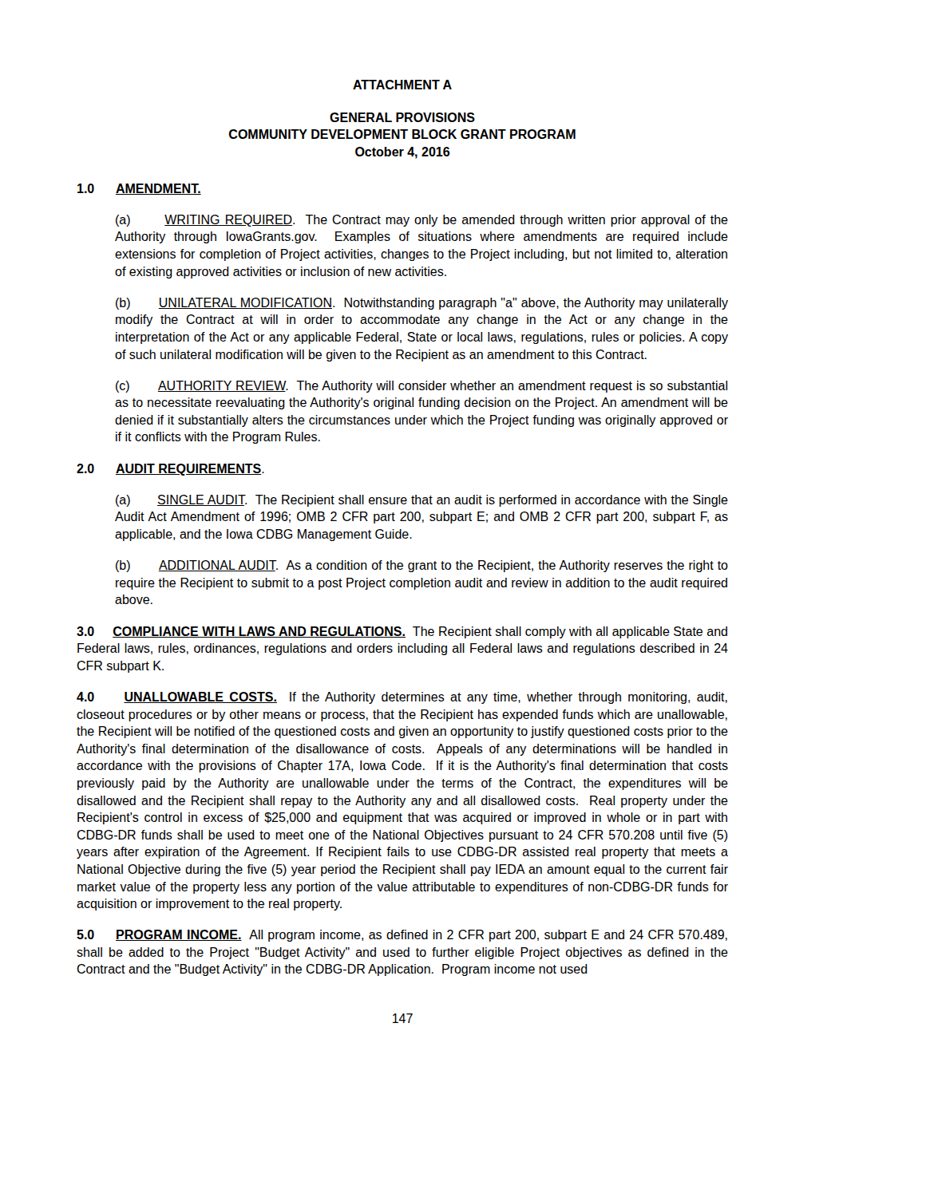ATTACHMENT A
GENERAL PROVISIONS
COMMUNITY DEVELOPMENT BLOCK GRANT PROGRAM
October 4, 2016
1.0 AMENDMENT.
(a) WRITING REQUIRED. The Contract may only be amended through written prior approval of the Authority through IowaGrants.gov. Examples of situations where amendments are required include extensions for completion of Project activities, changes to the Project including, but not limited to, alteration of existing approved activities or inclusion of new activities.
(b) UNILATERAL MODIFICATION. Notwithstanding paragraph "a" above, the Authority may unilaterally modify the Contract at will in order to accommodate any change in the Act or any change in the interpretation of the Act or any applicable Federal, State or local laws, regulations, rules or policies. A copy of such unilateral modification will be given to the Recipient as an amendment to this Contract.
(c) AUTHORITY REVIEW. The Authority will consider whether an amendment request is so substantial as to necessitate reevaluating the Authority's original funding decision on the Project. An amendment will be denied if it substantially alters the circumstances under which the Project funding was originally approved or if it conflicts with the Program Rules.
2.0 AUDIT REQUIREMENTS.
(a) SINGLE AUDIT. The Recipient shall ensure that an audit is performed in accordance with the Single Audit Act Amendment of 1996; OMB 2 CFR part 200, subpart E; and OMB 2 CFR part 200, subpart F, as applicable, and the Iowa CDBG Management Guide.
(b) ADDITIONAL AUDIT. As a condition of the grant to the Recipient, the Authority reserves the right to require the Recipient to submit to a post Project completion audit and review in addition to the audit required above.
3.0 COMPLIANCE WITH LAWS AND REGULATIONS. The Recipient shall comply with all applicable State and Federal laws, rules, ordinances, regulations and orders including all Federal laws and regulations described in 24 CFR subpart K.
4.0 UNALLOWABLE COSTS. If the Authority determines at any time, whether through monitoring, audit, closeout procedures or by other means or process, that the Recipient has expended funds which are unallowable, the Recipient will be notified of the questioned costs and given an opportunity to justify questioned costs prior to the Authority's final determination of the disallowance of costs. Appeals of any determinations will be handled in accordance with the provisions of Chapter 17A, Iowa Code. If it is the Authority's final determination that costs previously paid by the Authority are unallowable under the terms of the Contract, the expenditures will be disallowed and the Recipient shall repay to the Authority any and all disallowed costs. Real property under the Recipient's control in excess of $25,000 and equipment that was acquired or improved in whole or in part with CDBG-DR funds shall be used to meet one of the National Objectives pursuant to 24 CFR 570.208 until five (5) years after expiration of the Agreement. If Recipient fails to use CDBG-DR assisted real property that meets a National Objective during the five (5) year period the Recipient shall pay IEDA an amount equal to the current fair market value of the property less any portion of the value attributable to expenditures of non-CDBG-DR funds for acquisition or improvement to the real property.
5.0 PROGRAM INCOME. All program income, as defined in 2 CFR part 200, subpart E and 24 CFR 570.489, shall be added to the Project "Budget Activity" and used to further eligible Project objectives as defined in the Contract and the "Budget Activity" in the CDBG-DR Application. Program income not used
147